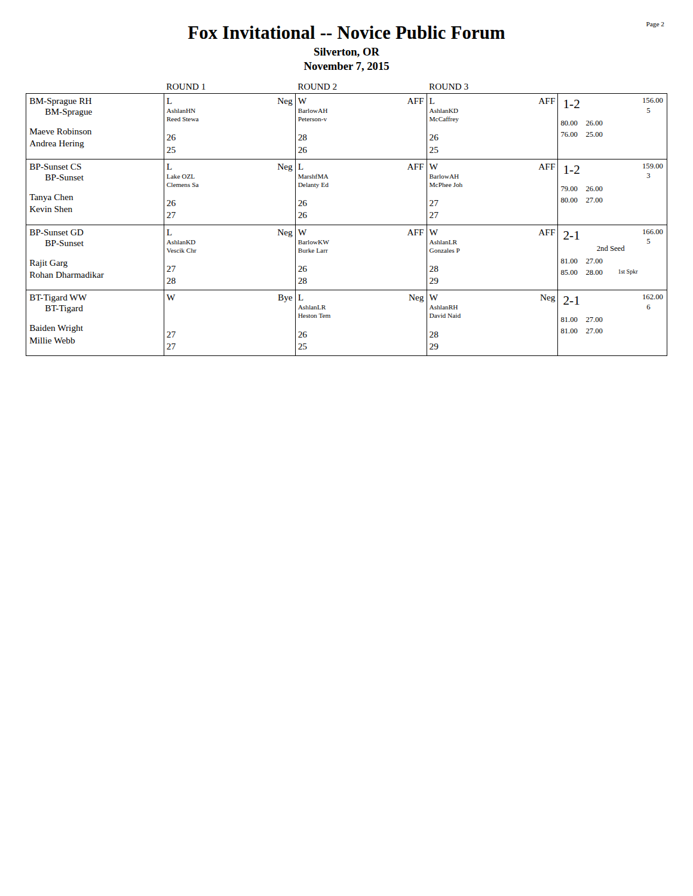Page 2
Fox Invitational -- Novice Public Forum
Silverton, OR
November 7, 2015
| | ROUND 1 | ROUND 2 | ROUND 3 | |
| BM-Sprague RH BM-Sprague Maeve Robinson Andrea Hering | L Neg AshlanHN Reed Stewa 26 25 | W AFF BarlowAH Peterson-v 28 26 | L AFF AshlanKD McCaffrey 26 25 | 156.00 5 1-2 80.00 26.00 76.00 25.00 |
| BP-Sunset CS BP-Sunset Tanya Chen Kevin Shen | L Neg Lake OZL Clemens Sa 26 27 | L AFF MarshfMA Delanty Ed 26 26 | W AFF BarlowAH McPhee Joh 27 27 | 159.00 3 1-2 79.00 26.00 80.00 27.00 |
| BP-Sunset GD BP-Sunset Rajit Garg Rohan Dharmadikar | L Neg AshlanKD Vescik Chr 27 28 | W AFF BarlowKW Burke Larr 26 28 | W AFF AshlanLR Gonzales P 28 29 | 166.00 5 2-1 2nd Seed 81.00 27.00 85.00 28.00 1st Spkr |
| BT-Tigard WW BT-Tigard Baiden Wright Millie Webb | W Bye 27 27 | L Neg AshlanLR Heston Tem 26 25 | W Neg AshlanRH David Naid 28 29 | 162.00 6 2-1 81.00 27.00 81.00 27.00 |